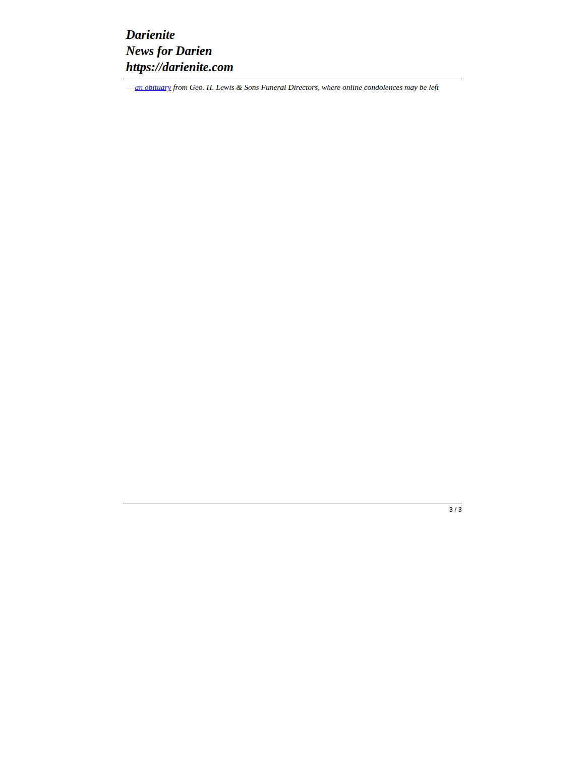Darienite News for Darien https://darienite.com
— an obituary from Geo. H. Lewis & Sons Funeral Directors, where online condolences may be left
3 / 3